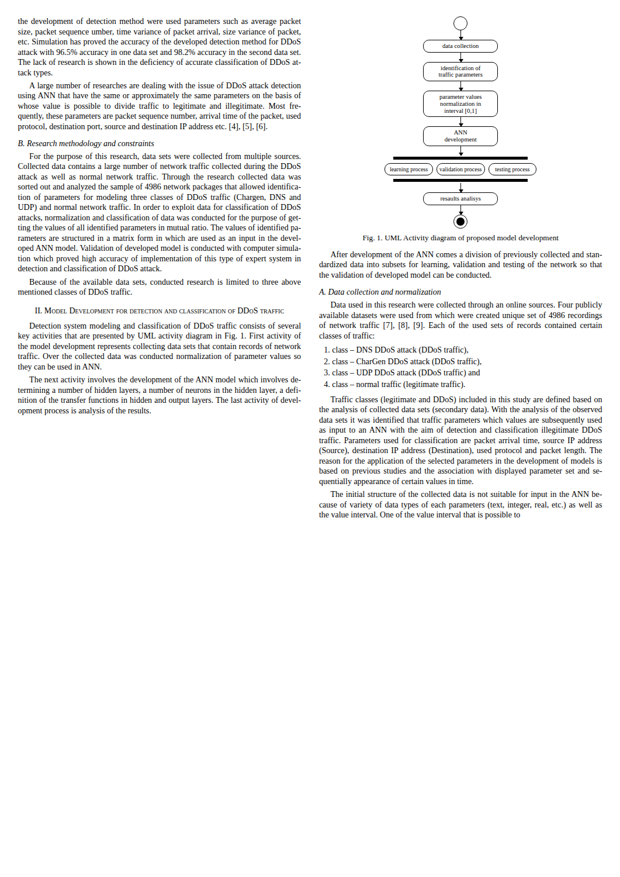the development of detection method were used parameters such as average packet size, packet sequence umber, time variance of packet arrival, size variance of packet, etc. Simulation has proved the accuracy of the developed detection method for DDoS attack with 96.5% accuracy in one data set and 98.2% accuracy in the second data set. The lack of research is shown in the deficiency of accurate classification of DDoS attack types.
A large number of researches are dealing with the issue of DDoS attack detection using ANN that have the same or approximately the same parameters on the basis of whose value is possible to divide traffic to legitimate and illegitimate. Most frequently, these parameters are packet sequence number, arrival time of the packet, used protocol, destination port, source and destination IP address etc. [4], [5], [6].
B. Research methodology and constraints
For the purpose of this research, data sets were collected from multiple sources. Collected data contains a large number of network traffic collected during the DDoS attack as well as normal network traffic. Through the research collected data was sorted out and analyzed the sample of 4986 network packages that allowed identification of parameters for modeling three classes of DDoS traffic (Chargen, DNS and UDP) and normal network traffic. In order to exploit data for classification of DDoS attacks, normalization and classification of data was conducted for the purpose of getting the values of all identified parameters in mutual ratio. The values of identified parameters are structured in a matrix form in which are used as an input in the developed ANN model. Validation of developed model is conducted with computer simulation which proved high accuracy of implementation of this type of expert system in detection and classification of DDoS attack.
Because of the available data sets, conducted research is limited to three above mentioned classes of DDoS traffic.
II. Model Development for detection and classification of DDoS traffic
Detection system modeling and classification of DDoS traffic consists of several key activities that are presented by UML activity diagram in Fig. 1. First activity of the model development represents collecting data sets that contain records of network traffic. Over the collected data was conducted normalization of parameter values so they can be used in ANN.
The next activity involves the development of the ANN model which involves determining a number of hidden layers, a number of neurons in the hidden layer, a definition of the transfer functions in hidden and output layers. The last activity of development process is analysis of the results.
data collection
identification of
traffic parameters
parameter values
normalization in
interval [0,1]
ANN
development
learning process
validation process
testing process
resaults analisys
Fig. 1. UML Activity diagram of proposed model development
After development of the ANN comes a division of previously collected and standardized data into subsets for learning, validation and testing of the network so that the validation of developed model can be conducted.
A. Data collection and normalization
Data used in this research were collected through an online sources. Four publicly available datasets were used from which were created unique set of 4986 recordings of network traffic [7], [8], [9]. Each of the used sets of records contained certain classes of traffic:
class – DNS DDoS attack (DDoS traffic),
class – CharGen DDoS attack (DDoS traffic),
class – UDP DDoS attack (DDoS traffic) and
class – normal traffic (legitimate traffic).
Traffic classes (legitimate and DDoS) included in this study are defined based on the analysis of collected data sets (secondary data). With the analysis of the observed data sets it was identified that traffic parameters which values are subsequently used as input to an ANN with the aim of detection and classification illegitimate DDoS traffic. Parameters used for classification are packet arrival time, source IP address (Source), destination IP address (Destination), used protocol and packet length. The reason for the application of the selected parameters in the development of models is based on previous studies and the association with displayed parameter set and sequentially appearance of certain values in time.
The initial structure of the collected data is not suitable for input in the ANN because of variety of data types of each parameters (text, integer, real, etc.) as well as the value interval. One of the value interval that is possible to